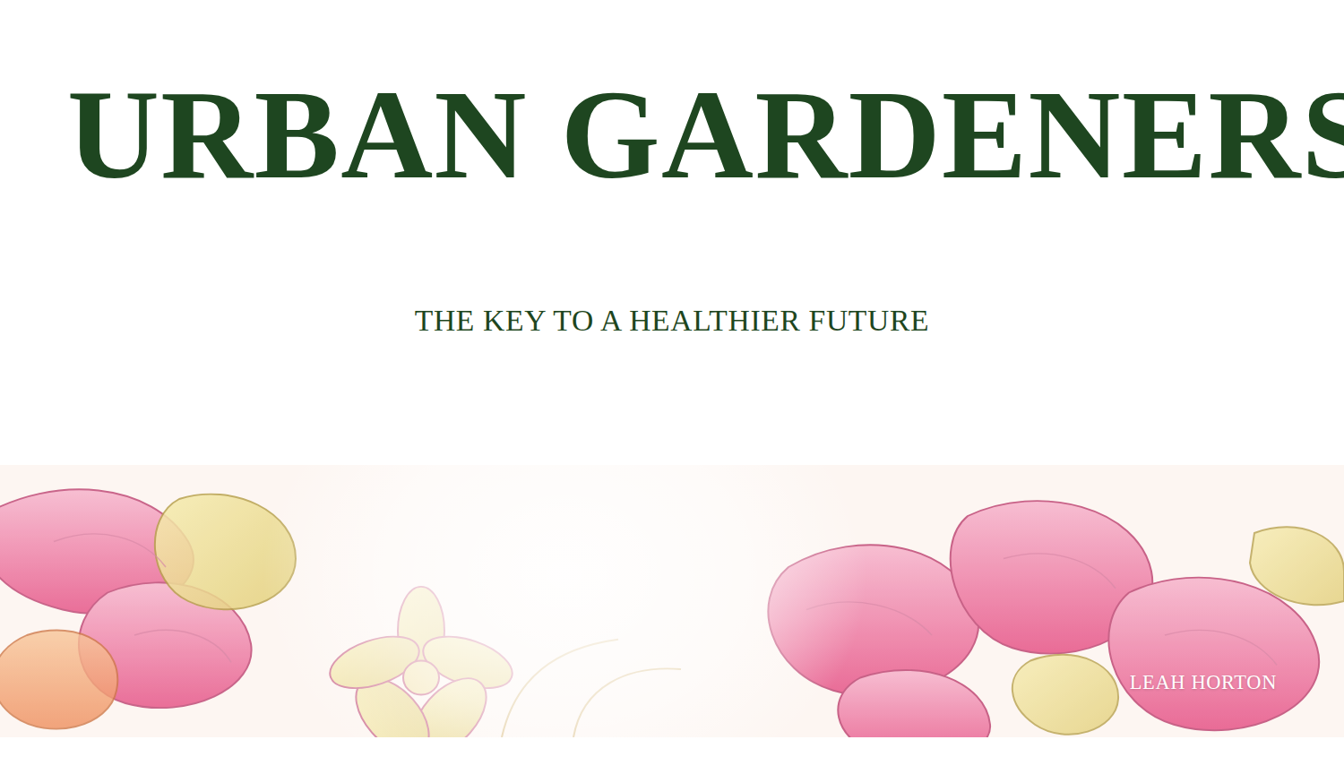Urban Gardeners
The Key to a Healthier Future
Leah Horton